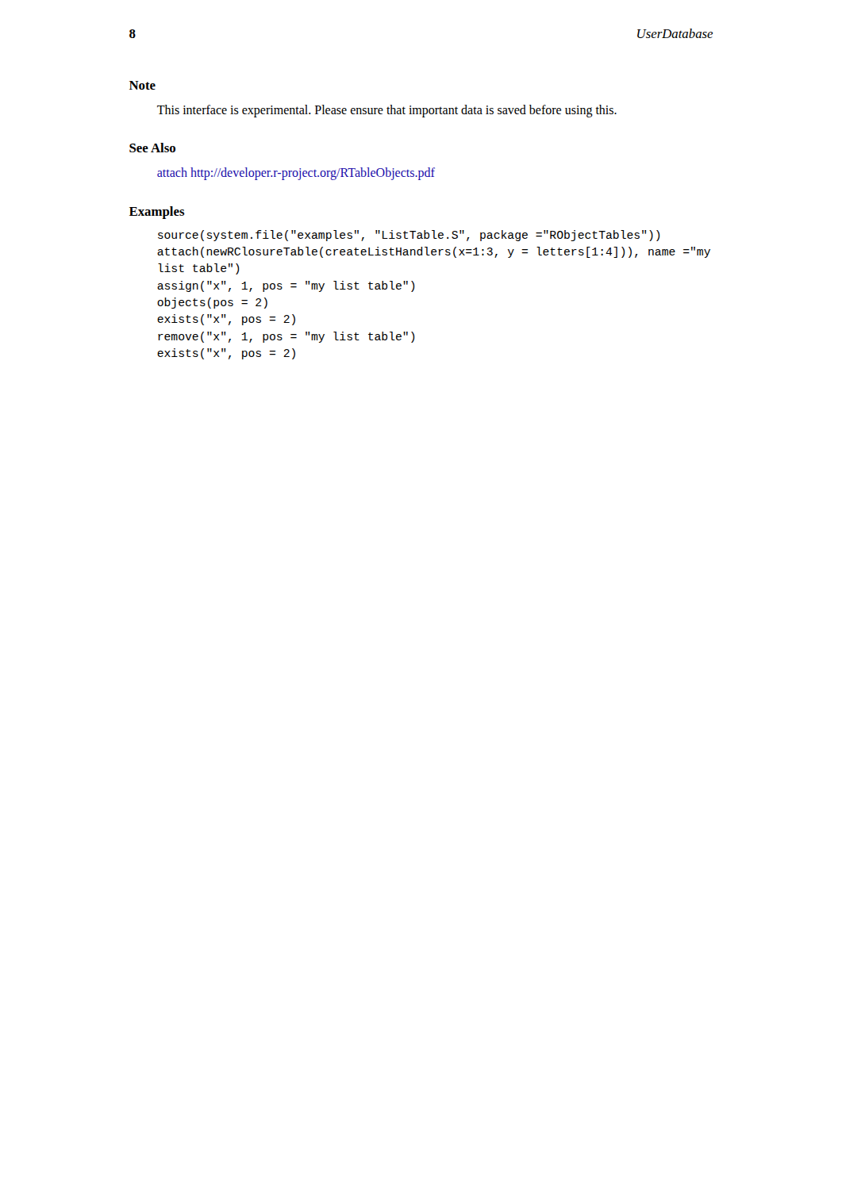8 UserDatabase
Note
This interface is experimental. Please ensure that important data is saved before using this.
See Also
attach http://developer.r-project.org/RTableObjects.pdf
Examples
source(system.file("examples", "ListTable.S", package ="RObjectTables"))
attach(newRClosureTable(createListHandlers(x=1:3, y = letters[1:4])), name ="my list table")
assign("x", 1, pos = "my list table")
objects(pos = 2)
exists("x", pos = 2)
remove("x", 1, pos = "my list table")
exists("x", pos = 2)